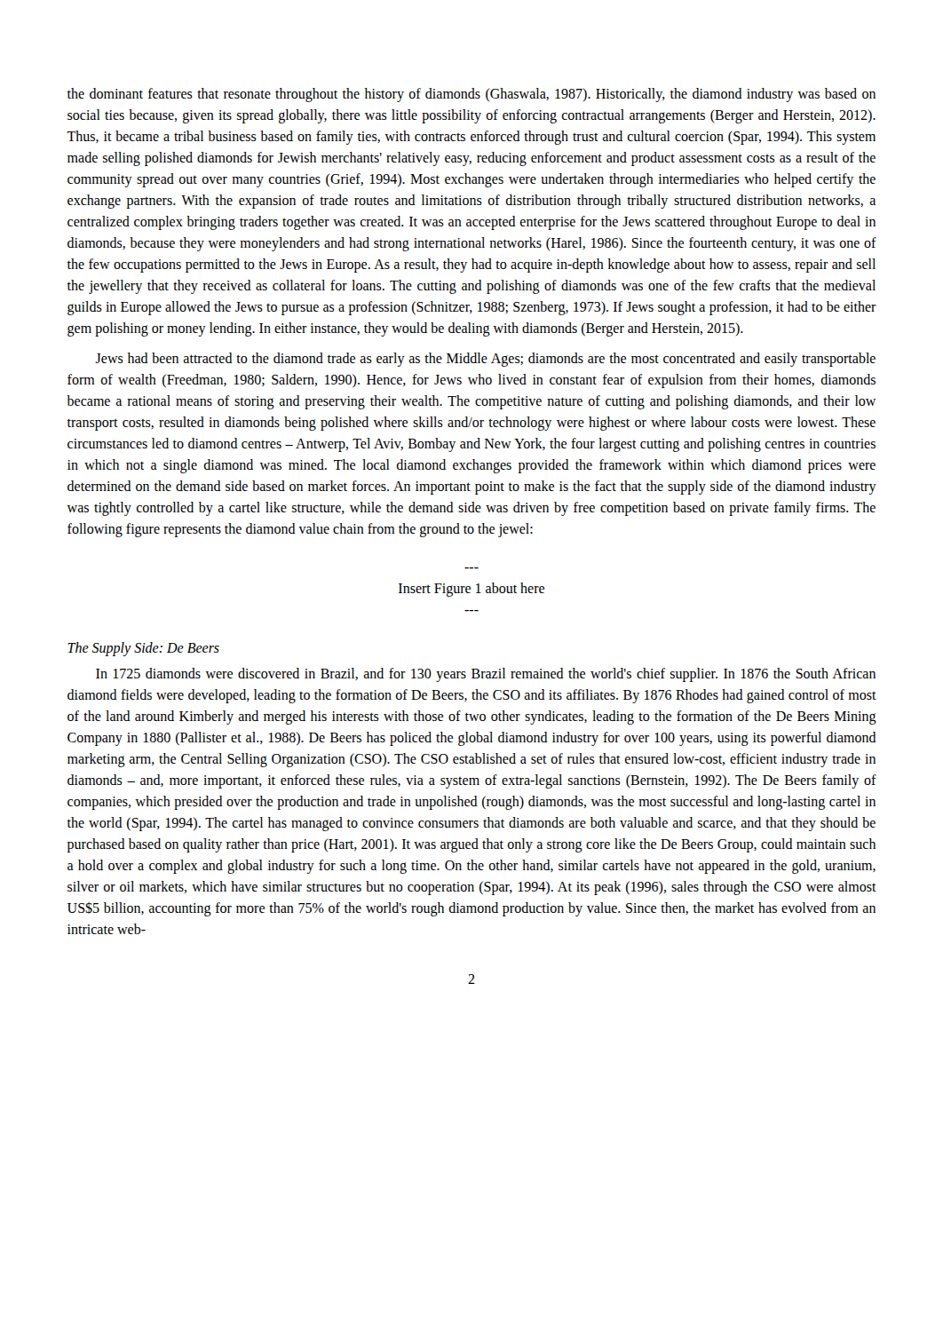the dominant features that resonate throughout the history of diamonds (Ghaswala, 1987). Historically, the diamond industry was based on social ties because, given its spread globally, there was little possibility of enforcing contractual arrangements (Berger and Herstein, 2012). Thus, it became a tribal business based on family ties, with contracts enforced through trust and cultural coercion (Spar, 1994). This system made selling polished diamonds for Jewish merchants' relatively easy, reducing enforcement and product assessment costs as a result of the community spread out over many countries (Grief, 1994). Most exchanges were undertaken through intermediaries who helped certify the exchange partners. With the expansion of trade routes and limitations of distribution through tribally structured distribution networks, a centralized complex bringing traders together was created. It was an accepted enterprise for the Jews scattered throughout Europe to deal in diamonds, because they were moneylenders and had strong international networks (Harel, 1986). Since the fourteenth century, it was one of the few occupations permitted to the Jews in Europe. As a result, they had to acquire in-depth knowledge about how to assess, repair and sell the jewellery that they received as collateral for loans. The cutting and polishing of diamonds was one of the few crafts that the medieval guilds in Europe allowed the Jews to pursue as a profession (Schnitzer, 1988; Szenberg, 1973). If Jews sought a profession, it had to be either gem polishing or money lending. In either instance, they would be dealing with diamonds (Berger and Herstein, 2015).
Jews had been attracted to the diamond trade as early as the Middle Ages; diamonds are the most concentrated and easily transportable form of wealth (Freedman, 1980; Saldern, 1990). Hence, for Jews who lived in constant fear of expulsion from their homes, diamonds became a rational means of storing and preserving their wealth. The competitive nature of cutting and polishing diamonds, and their low transport costs, resulted in diamonds being polished where skills and/or technology were highest or where labour costs were lowest. These circumstances led to diamond centres – Antwerp, Tel Aviv, Bombay and New York, the four largest cutting and polishing centres in countries in which not a single diamond was mined. The local diamond exchanges provided the framework within which diamond prices were determined on the demand side based on market forces. An important point to make is the fact that the supply side of the diamond industry was tightly controlled by a cartel like structure, while the demand side was driven by free competition based on private family firms. The following figure represents the diamond value chain from the ground to the jewel:
--- Insert Figure 1 about here ---
The Supply Side: De Beers
In 1725 diamonds were discovered in Brazil, and for 130 years Brazil remained the world's chief supplier. In 1876 the South African diamond fields were developed, leading to the formation of De Beers, the CSO and its affiliates. By 1876 Rhodes had gained control of most of the land around Kimberly and merged his interests with those of two other syndicates, leading to the formation of the De Beers Mining Company in 1880 (Pallister et al., 1988). De Beers has policed the global diamond industry for over 100 years, using its powerful diamond marketing arm, the Central Selling Organization (CSO). The CSO established a set of rules that ensured low-cost, efficient industry trade in diamonds – and, more important, it enforced these rules, via a system of extra-legal sanctions (Bernstein, 1992). The De Beers family of companies, which presided over the production and trade in unpolished (rough) diamonds, was the most successful and long-lasting cartel in the world (Spar, 1994). The cartel has managed to convince consumers that diamonds are both valuable and scarce, and that they should be purchased based on quality rather than price (Hart, 2001). It was argued that only a strong core like the De Beers Group, could maintain such a hold over a complex and global industry for such a long time. On the other hand, similar cartels have not appeared in the gold, uranium, silver or oil markets, which have similar structures but no cooperation (Spar, 1994). At its peak (1996), sales through the CSO were almost US$5 billion, accounting for more than 75% of the world's rough diamond production by value. Since then, the market has evolved from an intricate web-
2